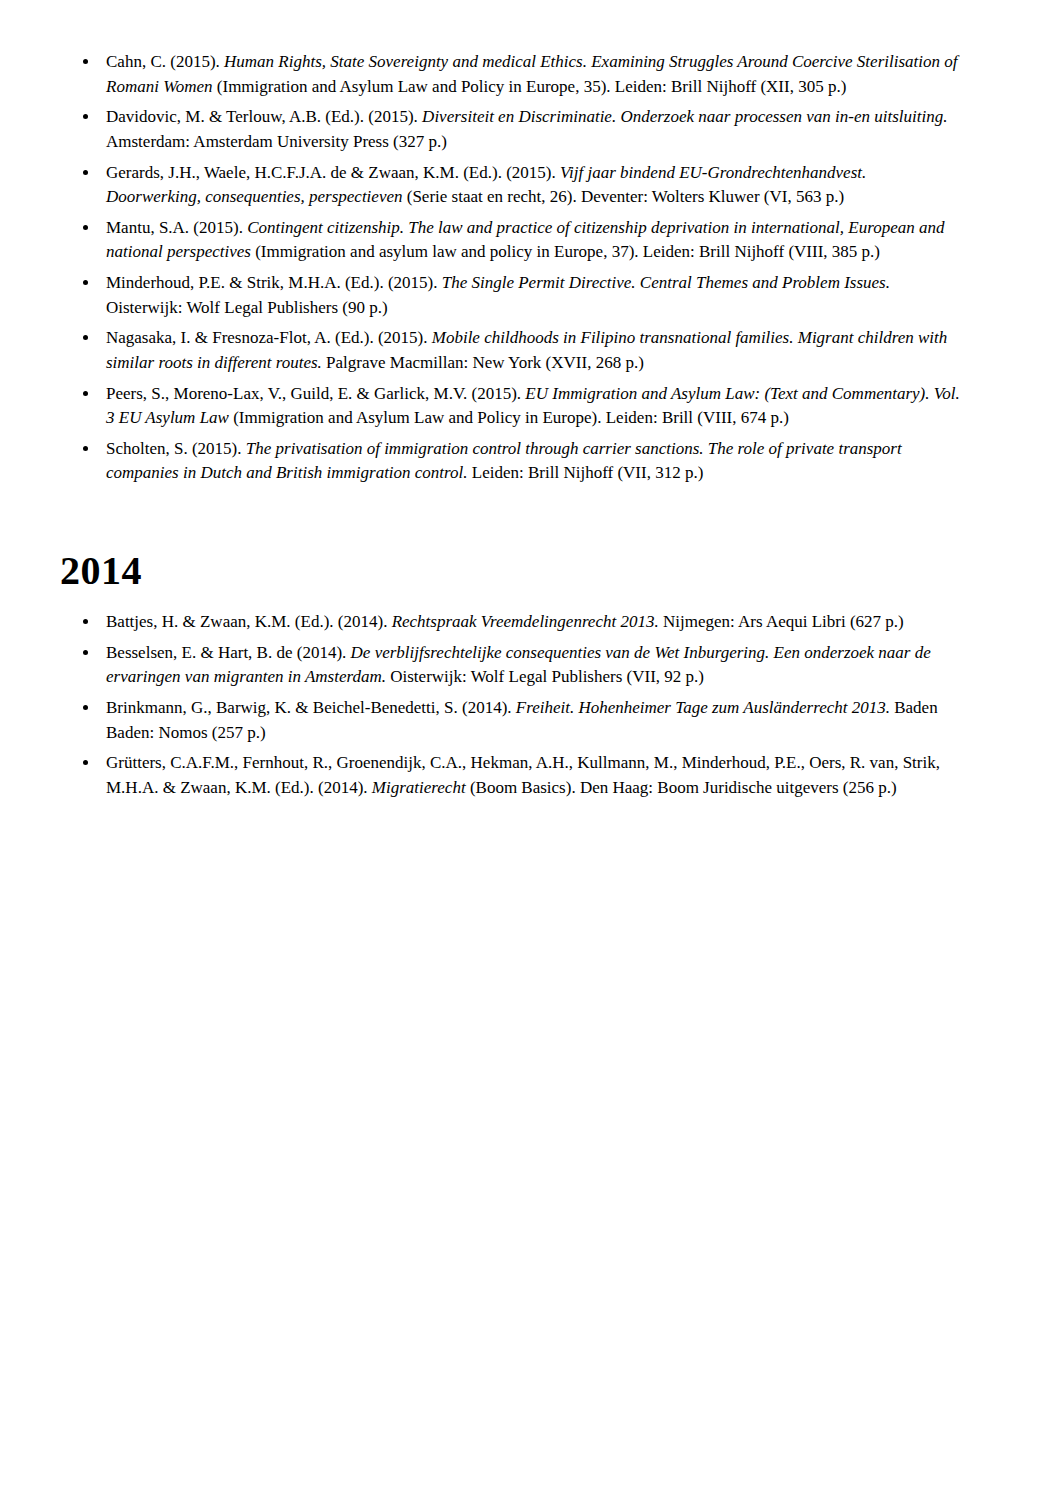Cahn, C. (2015). Human Rights, State Sovereignty and medical Ethics. Examining Struggles Around Coercive Sterilisation of Romani Women (Immigration and Asylum Law and Policy in Europe, 35). Leiden: Brill Nijhoff (XII, 305 p.)
Davidovic, M. & Terlouw, A.B. (Ed.). (2015). Diversiteit en Discriminatie. Onderzoek naar processen van in-en uitsluiting. Amsterdam: Amsterdam University Press (327 p.)
Gerards, J.H., Waele, H.C.F.J.A. de & Zwaan, K.M. (Ed.). (2015). Vijf jaar bindend EU-Grondrechtenhandvest. Doorwerking, consequenties, perspectieven (Serie staat en recht, 26). Deventer: Wolters Kluwer (VI, 563 p.)
Mantu, S.A. (2015). Contingent citizenship. The law and practice of citizenship deprivation in international, European and national perspectives (Immigration and asylum law and policy in Europe, 37). Leiden: Brill Nijhoff (VIII, 385 p.)
Minderhoud, P.E. & Strik, M.H.A. (Ed.). (2015). The Single Permit Directive. Central Themes and Problem Issues. Oisterwijk: Wolf Legal Publishers (90 p.)
Nagasaka, I. & Fresnoza-Flot, A. (Ed.). (2015). Mobile childhoods in Filipino transnational families. Migrant children with similar roots in different routes. Palgrave Macmillan: New York (XVII, 268 p.)
Peers, S., Moreno-Lax, V., Guild, E. & Garlick, M.V. (2015). EU Immigration and Asylum Law: (Text and Commentary). Vol. 3 EU Asylum Law (Immigration and Asylum Law and Policy in Europe). Leiden: Brill (VIII, 674 p.)
Scholten, S. (2015). The privatisation of immigration control through carrier sanctions. The role of private transport companies in Dutch and British immigration control. Leiden: Brill Nijhoff (VII, 312 p.)
2014
Battjes, H. & Zwaan, K.M. (Ed.). (2014). Rechtspraak Vreemdelingenrecht 2013. Nijmegen: Ars Aequi Libri (627 p.)
Besselsen, E. & Hart, B. de (2014). De verblijfsrechtelijke consequenties van de Wet Inburgering. Een onderzoek naar de ervaringen van migranten in Amsterdam. Oisterwijk: Wolf Legal Publishers (VII, 92 p.)
Brinkmann, G., Barwig, K. & Beichel-Benedetti, S. (2014). Freiheit. Hohenheimer Tage zum Ausländerrecht 2013. Baden Baden: Nomos (257 p.)
Grütters, C.A.F.M., Fernhout, R., Groenendijk, C.A., Hekman, A.H., Kullmann, M., Minderhoud, P.E., Oers, R. van, Strik, M.H.A. & Zwaan, K.M. (Ed.). (2014). Migratierecht (Boom Basics). Den Haag: Boom Juridische uitgevers (256 p.)